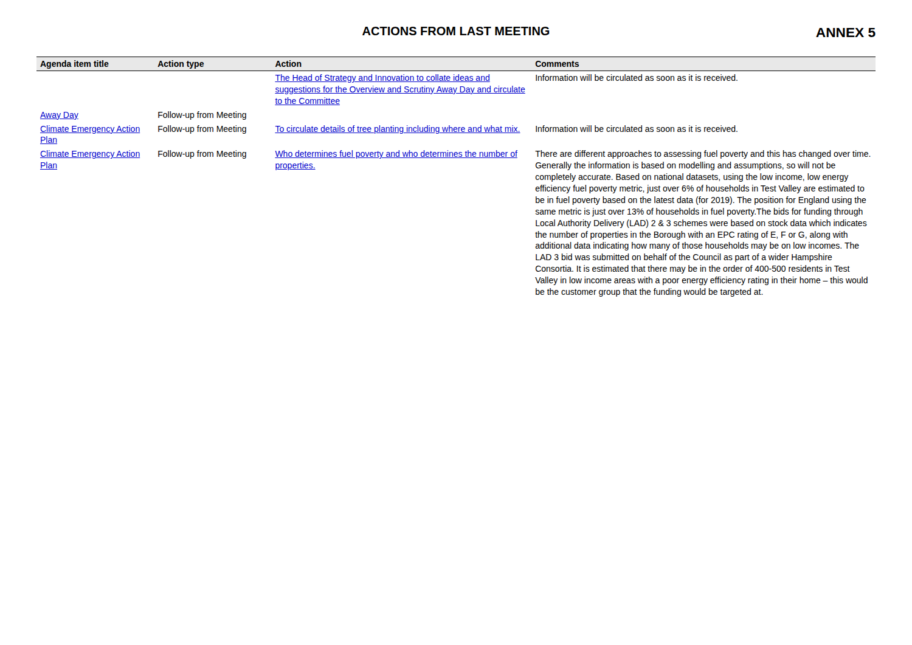ACTIONS FROM LAST MEETING
ANNEX 5
| Agenda item title | Action type | Action | Comments |
| --- | --- | --- | --- |
| | | The Head of Strategy and Innovation to collate ideas and suggestions for the Overview and Scrutiny Away Day and circulate to the Committee | Information will be circulated as soon as it is received. |
| Away Day | Follow-up from Meeting | | |
| Climate Emergency Action Plan | Follow-up from Meeting | To circulate details of tree planting including where and what mix. | Information will be circulated as soon as it is received. |
| Climate Emergency Action Plan | Follow-up from Meeting | Who determines fuel poverty and who determines the number of properties. | There are different approaches to assessing fuel poverty and this has changed over time. Generally the information is based on modelling and assumptions, so will not be completely accurate. Based on national datasets, using the low income, low energy efficiency fuel poverty metric, just over 6% of households in Test Valley are estimated to be in fuel poverty based on the latest data (for 2019). The position for England using the same metric is just over 13% of households in fuel poverty.The bids for funding through Local Authority Delivery (LAD) 2 & 3 schemes were based on stock data which indicates the number of properties in the Borough with an EPC rating of E, F or G, along with additional data indicating how many of those households may be on low incomes. The LAD 3 bid was submitted on behalf of the Council as part of a wider Hampshire Consortia. It is estimated that there may be in the order of 400-500 residents in Test Valley in low income areas with a poor energy efficiency rating in their home – this would be the customer group that the funding would be targeted at. |